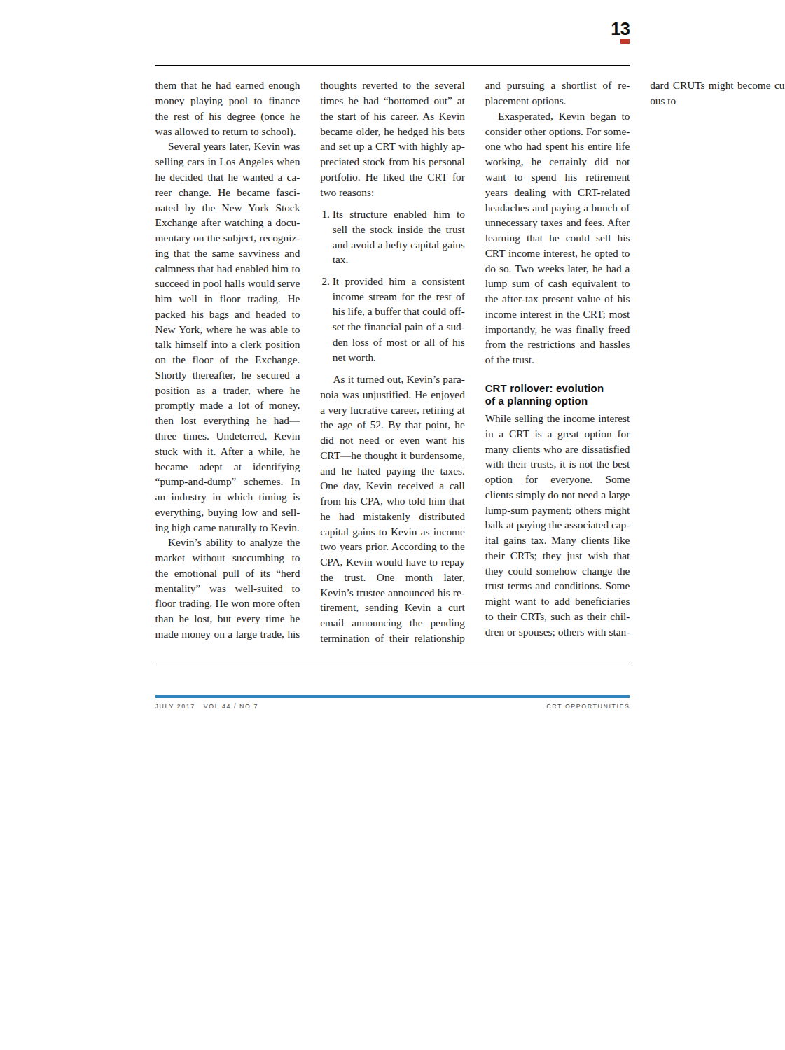13
them that he had earned enough money playing pool to finance the rest of his degree (once he was allowed to return to school).
Several years later, Kevin was selling cars in Los Angeles when he decided that he wanted a career change. He became fascinated by the New York Stock Exchange after watching a documentary on the subject, recognizing that the same savviness and calmness that had enabled him to succeed in pool halls would serve him well in floor trading. He packed his bags and headed to New York, where he was able to talk himself into a clerk position on the floor of the Exchange. Shortly thereafter, he secured a position as a trader, where he promptly made a lot of money, then lost everything he had—three times. Undeterred, Kevin stuck with it. After a while, he became adept at identifying “pump-and-dump” schemes. In an industry in which timing is everything, buying low and selling high came naturally to Kevin.
Kevin’s ability to analyze the market without succumbing to the emotional pull of its “herd mentality” was well-suited to floor trading. He won more often than he lost, but every time he made money on a large trade, his thoughts reverted to the several times he had “bottomed out” at the start of his career. As Kevin became older, he hedged his bets and set up a CRT with highly appreciated stock from his personal portfolio. He liked the CRT for two reasons:
Its structure enabled him to sell the stock inside the trust and avoid a hefty capital gains tax.
It provided him a consistent income stream for the rest of his life, a buffer that could offset the financial pain of a sudden loss of most or all of his net worth.
As it turned out, Kevin’s paranoia was unjustified. He enjoyed a very lucrative career, retiring at the age of 52. By that point, he did not need or even want his CRT—he thought it burdensome, and he hated paying the taxes. One day, Kevin received a call from his CPA, who told him that he had mistakenly distributed capital gains to Kevin as income two years prior. According to the CPA, Kevin would have to repay the trust. One month later, Kevin’s trustee announced his retirement, sending Kevin a curt email announcing the pending termination of their relationship and pursuing a shortlist of replacement options.
Exasperated, Kevin began to consider other options. For someone who had spent his entire life working, he certainly did not want to spend his retirement years dealing with CRT-related headaches and paying a bunch of unnecessary taxes and fees. After learning that he could sell his CRT income interest, he opted to do so. Two weeks later, he had a lump sum of cash equivalent to the after-tax present value of his income interest in the CRT; most importantly, he was finally freed from the restrictions and hassles of the trust.
CRT rollover: evolution
of a planning option
While selling the income interest in a CRT is a great option for many clients who are dissatisfied with their trusts, it is not the best option for everyone. Some clients simply do not need a large lump-sum payment; others might balk at paying the associated capital gains tax. Many clients like their CRTs; they just wish that they could somehow change the trust terms and conditions. Some might want to add beneficiaries to their CRTs, such as their children or spouses; others with standard CRUTs might become curious to
July 2017 Vol 44 / No 7 CRT Opportunities